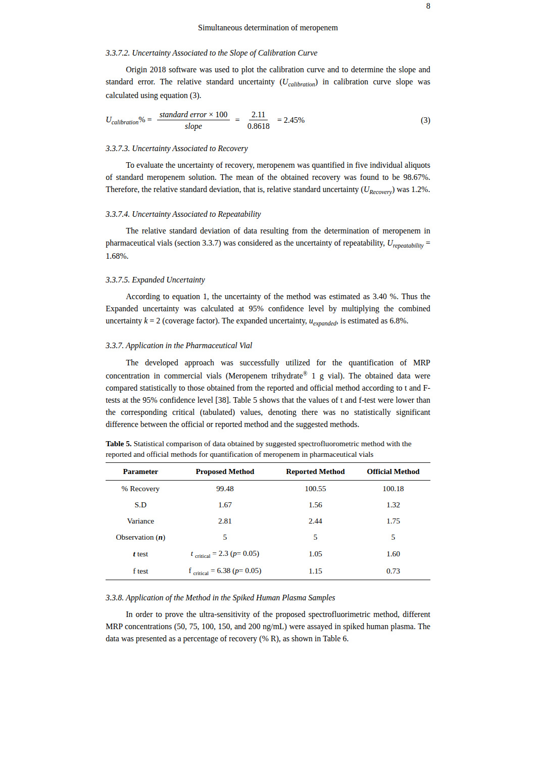8
Simultaneous determination of meropenem
3.3.7.2. Uncertainty Associated to the Slope of Calibration Curve
Origin 2018 software was used to plot the calibration curve and to determine the slope and standard error. The relative standard uncertainty (Ucalibration) in calibration curve slope was calculated using equation (3).
Ucalibration% = standard error × 100 slope = 2.11 0.8618 = 2.45%
(3)
3.3.7.3. Uncertainty Associated to Recovery
To evaluate the uncertainty of recovery, meropenem was quantified in five individual aliquots of standard meropenem solution. The mean of the obtained recovery was found to be 98.67%. Therefore, the relative standard deviation, that is, relative standard uncertainty (URecovery) was 1.2%.
3.3.7.4. Uncertainty Associated to Repeatability
The relative standard deviation of data resulting from the determination of meropenem in pharmaceutical vials (section 3.3.7) was considered as the uncertainty of repeatability, Urepeatability = 1.68%.
3.3.7.5. Expanded Uncertainty
According to equation 1, the uncertainty of the method was estimated as 3.40 %. Thus the Expanded uncertainty was calculated at 95% confidence level by multiplying the combined uncertainty k = 2 (coverage factor). The expanded uncertainty, uexpanded, is estimated as 6.8%.
3.3.7. Application in the Pharmaceutical Vial
The developed approach was successfully utilized for the quantification of MRP concentration in commercial vials (Meropenem trihydrate® 1 g vial). The obtained data were compared statistically to those obtained from the reported and official method according to t and F- tests at the 95% confidence level [38]. Table 5 shows that the values of t and f-test were lower than the corresponding critical (tabulated) values, denoting there was no statistically significant difference between the official or reported method and the suggested methods.
Table 5. Statistical comparison of data obtained by suggested spectrofluorometric method with the reported and official methods for quantification of meropenem in pharmaceutical vials
| Parameter | Proposed Method | Reported Method | Official Method |
| --- | --- | --- | --- |
| % Recovery | 99.48 | 100.55 | 100.18 |
| S.D | 1.67 | 1.56 | 1.32 |
| Variance | 2.81 | 2.44 | 1.75 |
| Observation ( n ) | 5 | 5 | 5 |
| t test | t critical = 2.3 ( p = 0.05) | 1.05 | 1.60 |
| f test | f critical = 6.38 ( p = 0.05) | 1.15 | 0.73 |
3.3.8. Application of the Method in the Spiked Human Plasma Samples
In order to prove the ultra-sensitivity of the proposed spectrofluorimetric method, different MRP concentrations (50, 75, 100, 150, and 200 ng/mL) were assayed in spiked human plasma. The data was presented as a percentage of recovery (% R), as shown in Table 6.